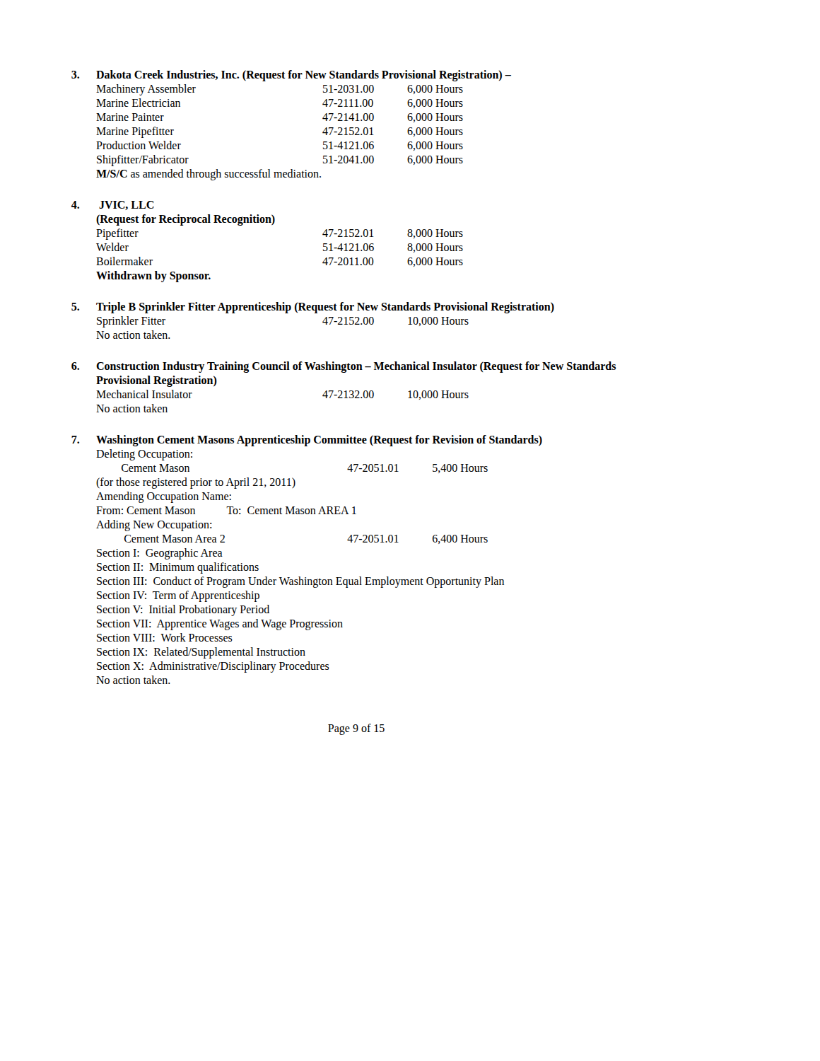3.
Dakota Creek Industries, Inc. (Request for New Standards Provisional Registration) –
| Machinery Assembler | 51-2031.00 | 6,000 Hours |
| Marine Electrician | 47-2111.00 | 6,000 Hours |
| Marine Painter | 47-2141.00 | 6,000 Hours |
| Marine Pipefitter | 47-2152.01 | 6,000 Hours |
| Production Welder | 51-4121.06 | 6,000 Hours |
| Shipfitter/Fabricator | 51-2041.00 | 6,000 Hours |
M/S/C as amended through successful mediation.
4.
JVIC, LLC
(Request for Reciprocal Recognition)
| Pipefitter | 47-2152.01 | 8,000 Hours |
| Welder | 51-4121.06 | 8,000 Hours |
| Boilermaker | 47-2011.00 | 6,000 Hours |
Withdrawn by Sponsor.
5.
Triple B Sprinkler Fitter Apprenticeship (Request for New Standards Provisional Registration)
| Sprinkler Fitter | 47-2152.00 | 10,000 Hours |
No action taken.
6.
Construction Industry Training Council of Washington – Mechanical Insulator (Request for New Standards Provisional Registration)
| Mechanical Insulator | 47-2132.00 | 10,000 Hours |
No action taken
7.
Washington Cement Masons Apprenticeship Committee (Request for Revision of Standards)
Deleting Occupation:
| Cement Mason | 47-2051.01 | 5,400 Hours |
(for those registered prior to April 21, 2011)
Amending Occupation Name:
From: Cement Mason To: Cement Mason AREA 1
Adding New Occupation:
| Cement Mason Area 2 | 47-2051.01 | 6,400 Hours |
Section I: Geographic Area
Section II: Minimum qualifications
Section III: Conduct of Program Under Washington Equal Employment Opportunity Plan
Section IV: Term of Apprenticeship
Section V: Initial Probationary Period
Section VII: Apprentice Wages and Wage Progression
Section VIII: Work Processes
Section IX: Related/Supplemental Instruction
Section X: Administrative/Disciplinary Procedures
No action taken.
Page 9 of 15